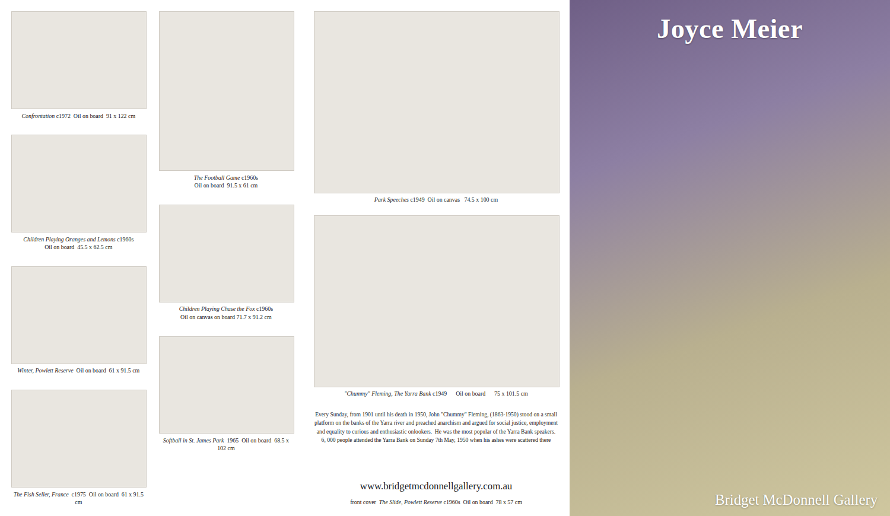Confrontation c1972 Oil on board 91 x 122 cm
Children Playing Oranges and Lemons c1960s
Oil on board 45.5 x 62.5 cm
Winter, Powlett Reserve Oil on board 61 x 91.5 cm
The Fish Seller, France c1975 Oil on board 61 x 91.5 cm
The Football Game c1960s
Oil on board 91.5 x 61 cm
Children Playing Chase the Fox c1960s
Oil on canvas on board 71.7 x 91.2 cm
Softball in St. James Park 1965 Oil on board 68.5 x 102 cm
Park Speeches c1949 Oil on canvas 74.5 x 100 cm
"Chummy" Fleming, The Yarra Bank c1949 Oil on board 75 x 101.5 cm
Every Sunday, from 1901 until his death in 1950, John "Chummy" Fleming, (1863-1950) stood on a small platform on the banks of the Yarra river and preached anarchism and argued for social justice, employment and equality to curious and enthusiastic onlookers. He was the most popular of the Yarra Bank speakers.
6, 000 people attended the Yarra Bank on Sunday 7th May, 1950 when his ashes were scattered there
www.bridgetmcdonnellgallery.com.au front cover The Slide, Powlett Reserve c1960s Oil on board 78 x 57 cm
Joyce Meier
Bridget McDonnell Gallery